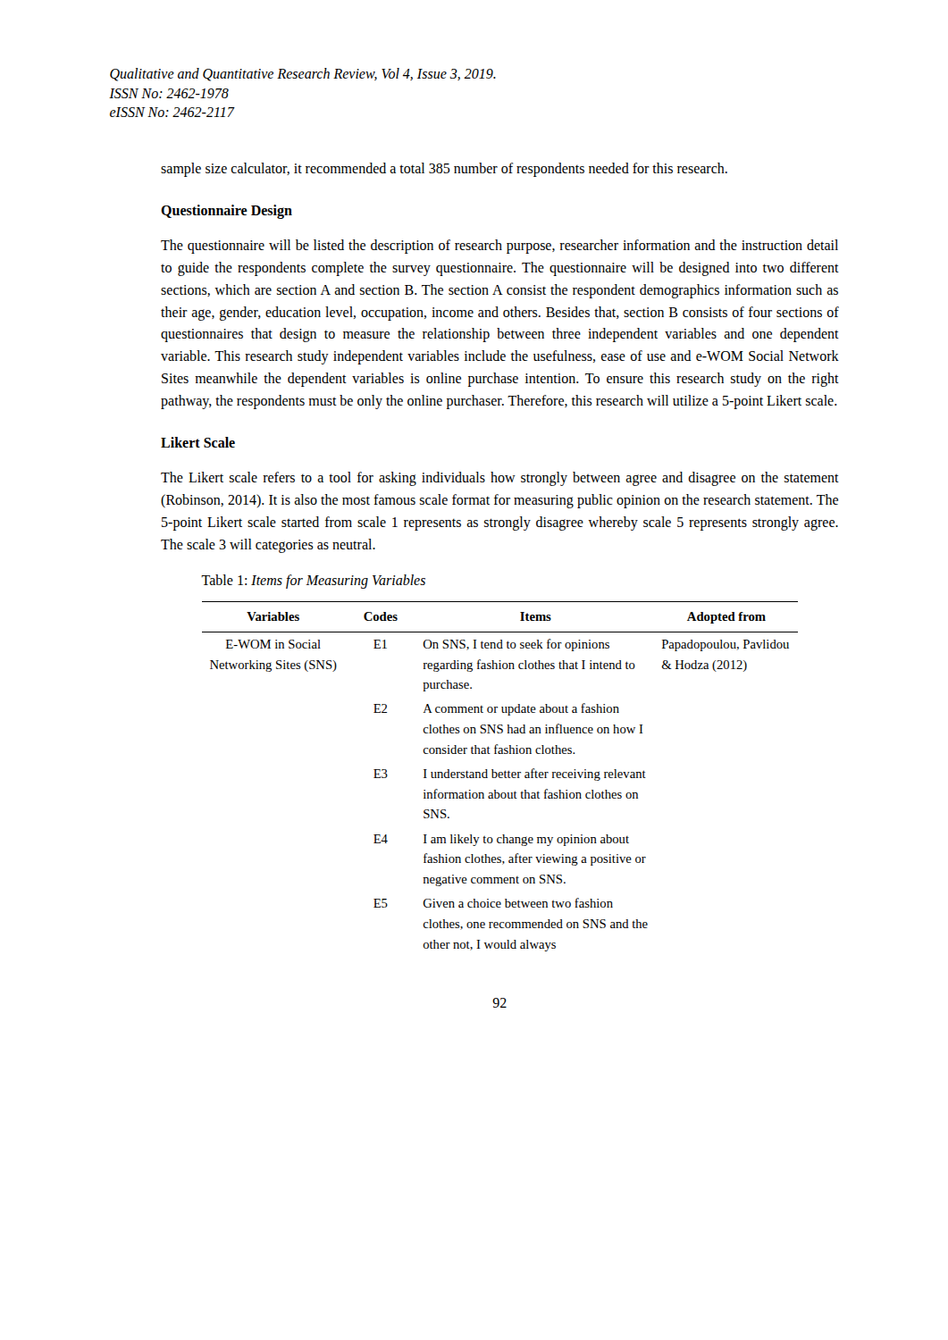Qualitative and Quantitative Research Review, Vol 4, Issue 3, 2019.
ISSN No: 2462-1978
eISSN No: 2462-2117
sample size calculator, it recommended a total 385 number of respondents needed for this research.
Questionnaire Design
The questionnaire will be listed the description of research purpose, researcher information and the instruction detail to guide the respondents complete the survey questionnaire. The questionnaire will be designed into two different sections, which are section A and section B. The section A consist the respondent demographics information such as their age, gender, education level, occupation, income and others. Besides that, section B consists of four sections of questionnaires that design to measure the relationship between three independent variables and one dependent variable. This research study independent variables include the usefulness, ease of use and e-WOM Social Network Sites meanwhile the dependent variables is online purchase intention. To ensure this research study on the right pathway, the respondents must be only the online purchaser. Therefore, this research will utilize a 5-point Likert scale.
Likert Scale
The Likert scale refers to a tool for asking individuals how strongly between agree and disagree on the statement (Robinson, 2014). It is also the most famous scale format for measuring public opinion on the research statement. The 5-point Likert scale started from scale 1 represents as strongly disagree whereby scale 5 represents strongly agree. The scale 3 will categories as neutral.
Table 1: Items for Measuring Variables
| Variables | Codes | Items | Adopted from |
| --- | --- | --- | --- |
| E-WOM in Social Networking Sites (SNS) | E1 | On SNS, I tend to seek for opinions regarding fashion clothes that I intend to purchase. | Papadopoulou, Pavlidou & Hodza (2012) |
| | E2 | A comment or update about a fashion clothes on SNS had an influence on how I consider that fashion clothes. | |
| | E3 | I understand better after receiving relevant information about that fashion clothes on SNS. | |
| | E4 | I am likely to change my opinion about fashion clothes, after viewing a positive or negative comment on SNS. | |
| | E5 | Given a choice between two fashion clothes, one recommended on SNS and the other not, I would always | |
92